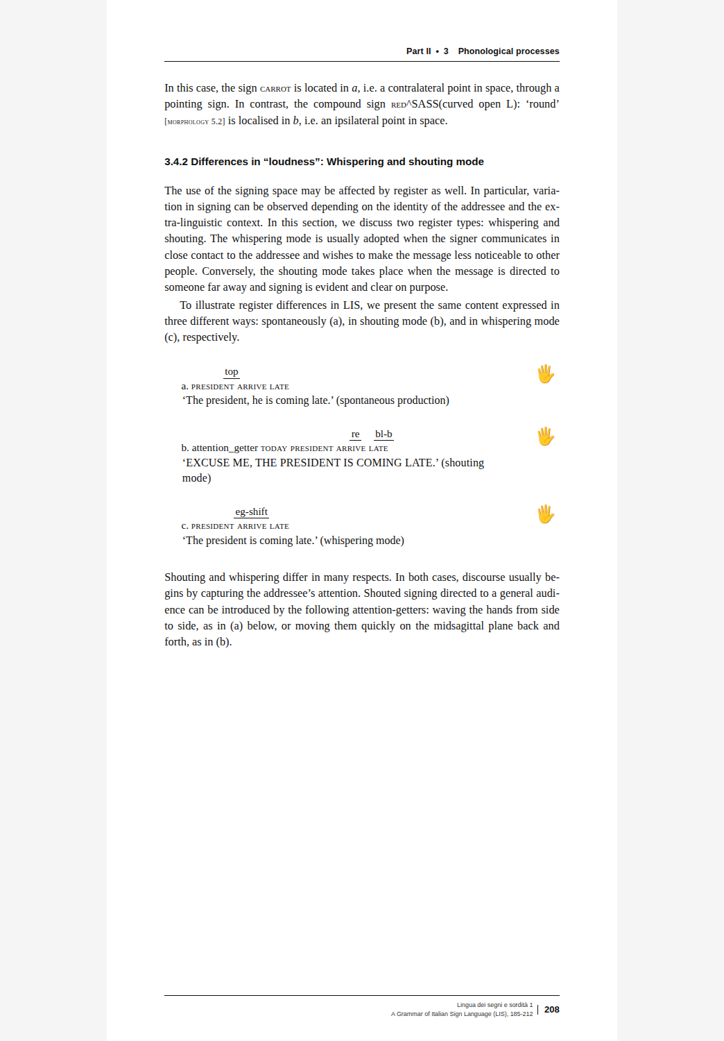Part II•3 Phonological processes
In this case, the sign carrot is located in a, i.e. a contralateral point in space, through a pointing sign. In contrast, the compound sign red^SASS(curved open L): ‘round’ [morphology 5.2] is localised in b, i.e. an ipsilateral point in space.
3.4.2 Differences in “loudness”: Whispering and shouting mode
The use of the signing space may be affected by register as well. In particular, variation in signing can be observed depending on the identity of the addressee and the extra-linguistic context. In this section, we discuss two register types: whispering and shouting. The whispering mode is usually adopted when the signer communicates in close contact to the addressee and wishes to make the message less noticeable to other people. Conversely, the shouting mode takes place when the message is directed to someone far away and signing is evident and clear on purpose.
To illustrate register differences in LIS, we present the same content expressed in three different ways: spontaneously (a), in shouting mode (b), and in whispering mode (c), respectively.
🖐
top
a. president arrive late
‘The president, he is coming late.’ (spontaneous production)
🖐
re bl-b
b. attention_getter today president arrive late
‘EXCUSE ME, THE PRESIDENT IS COMING LATE.’ (shouting mode)
🖐
eg-shift
c. president arrive late
‘The president is coming late.’ (whispering mode)
Shouting and whispering differ in many respects. In both cases, discourse usually begins by capturing the addressee’s attention. Shouted signing directed to a general audience can be introduced by the following attention-getters: waving the hands from side to side, as in (a) below, or moving them quickly on the midsagittal plane back and forth, as in (b).
Lingua dei segni e sordità 1
A Grammar of Italian Sign Language (LIS), 185-212
208